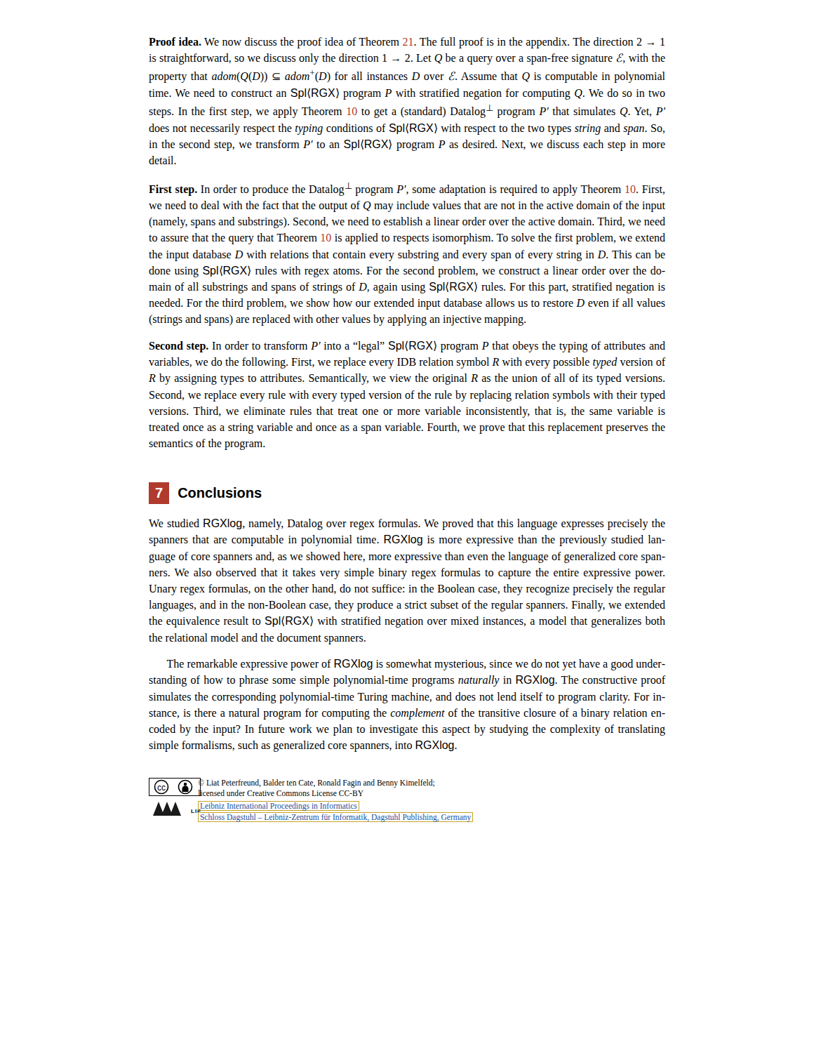Proof idea. We now discuss the proof idea of Theorem 21. The full proof is in the appendix. The direction 2 → 1 is straightforward, so we discuss only the direction 1 → 2. Let Q be a query over a span-free signature ℰ, with the property that adom(Q(D)) ⊆ adom+(D) for all instances D over ℰ. Assume that Q is computable in polynomial time. We need to construct an Spl⟨RGX⟩ program P with stratified negation for computing Q. We do so in two steps. In the first step, we apply Theorem 10 to get a (standard) Datalog⊥ program P′ that simulates Q. Yet, P′ does not necessarily respect the typing conditions of Spl⟨RGX⟩ with respect to the two types string and span. So, in the second step, we transform P′ to an Spl⟨RGX⟩ program P as desired. Next, we discuss each step in more detail.
First step. In order to produce the Datalog⊥ program P′, some adaptation is required to apply Theorem 10. First, we need to deal with the fact that the output of Q may include values that are not in the active domain of the input (namely, spans and substrings). Second, we need to establish a linear order over the active domain. Third, we need to assure that the query that Theorem 10 is applied to respects isomorphism. To solve the first problem, we extend the input database D with relations that contain every substring and every span of every string in D. This can be done using Spl⟨RGX⟩ rules with regex atoms. For the second problem, we construct a linear order over the domain of all substrings and spans of strings of D, again using Spl⟨RGX⟩ rules. For this part, stratified negation is needed. For the third problem, we show how our extended input database allows us to restore D even if all values (strings and spans) are replaced with other values by applying an injective mapping.
Second step. In order to transform P′ into a “legal” Spl⟨RGX⟩ program P that obeys the typing of attributes and variables, we do the following. First, we replace every IDB relation symbol R with every possible typed version of R by assigning types to attributes. Semantically, we view the original R as the union of all of its typed versions. Second, we replace every rule with every typed version of the rule by replacing relation symbols with their typed versions. Third, we eliminate rules that treat one or more variable inconsistently, that is, the same variable is treated once as a string variable and once as a span variable. Fourth, we prove that this replacement preserves the semantics of the program.
7 Conclusions
We studied RGXlog, namely, Datalog over regex formulas. We proved that this language expresses precisely the spanners that are computable in polynomial time. RGXlog is more expressive than the previously studied language of core spanners and, as we showed here, more expressive than even the language of generalized core spanners. We also observed that it takes very simple binary regex formulas to capture the entire expressive power. Unary regex formulas, on the other hand, do not suffice: in the Boolean case, they recognize precisely the regular languages, and in the non-Boolean case, they produce a strict subset of the regular spanners. Finally, we extended the equivalence result to Spl⟨RGX⟩ with stratified negation over mixed instances, a model that generalizes both the relational model and the document spanners.
The remarkable expressive power of RGXlog is somewhat mysterious, since we do not yet have a good understanding of how to phrase some simple polynomial-time programs naturally in RGXlog. The constructive proof simulates the corresponding polynomial-time Turing machine, and does not lend itself to program clarity. For instance, is there a natural program for computing the complement of the transitive closure of a binary relation encoded by the input? In future work we plan to investigate this aspect by studying the complexity of translating simple formalisms, such as generalized core spanners, into RGXlog.
cc
LIPICS
© Liat Peterfreund, Balder ten Cate, Ronald Fagin and Benny Kimelfeld;
licensed under Creative Commons License CC-BY
Leibniz International Proceedings in Informatics
Schloss Dagstuhl – Leibniz-Zentrum für Informatik, Dagstuhl Publishing, Germany